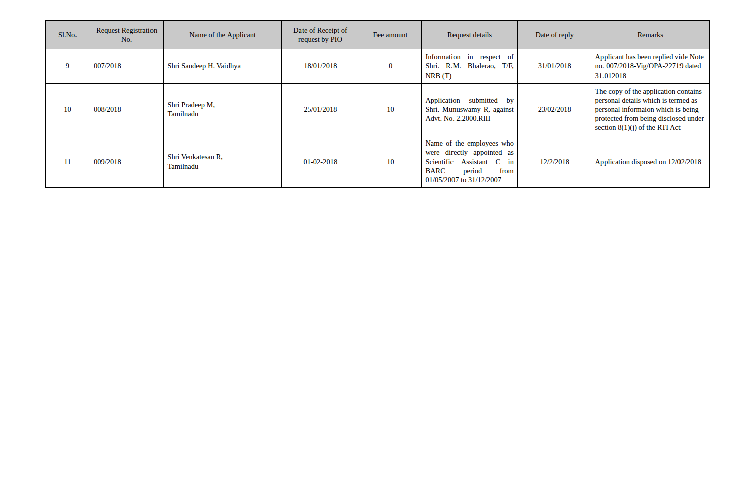| Sl.No. | Request Registration No. | Name of the Applicant | Date of Receipt of request by PIO | Fee amount | Request details | Date of reply | Remarks |
| --- | --- | --- | --- | --- | --- | --- | --- |
| 9 | 007/2018 | Shri Sandeep H. Vaidhya | 18/01/2018 | 0 | Information in respect of Shri. R.M. Bhalerao, T/F, NRB (T) | 31/01/2018 | Applicant has been replied vide Note no. 007/2018-Vig/OPA-22719 dated 31.012018 |
| 10 | 008/2018 | Shri Pradeep M, Tamilnadu | 25/01/2018 | 10 | Application submitted by Shri. Munuswamy R, against Advt. No. 2.2000.RIII | 23/02/2018 | The copy of the application contains personal details which is termed as personal informaion which is being protected from being disclosed under section 8(1)(j) of the RTI Act |
| 11 | 009/2018 | Shri Venkatesan R, Tamilnadu | 01-02-2018 | 10 | Name of the employees who were directly appointed as Scientific Assistant C in BARC period from 01/05/2007 to 31/12/2007 | 12/2/2018 | Application disposed on 12/02/2018 |